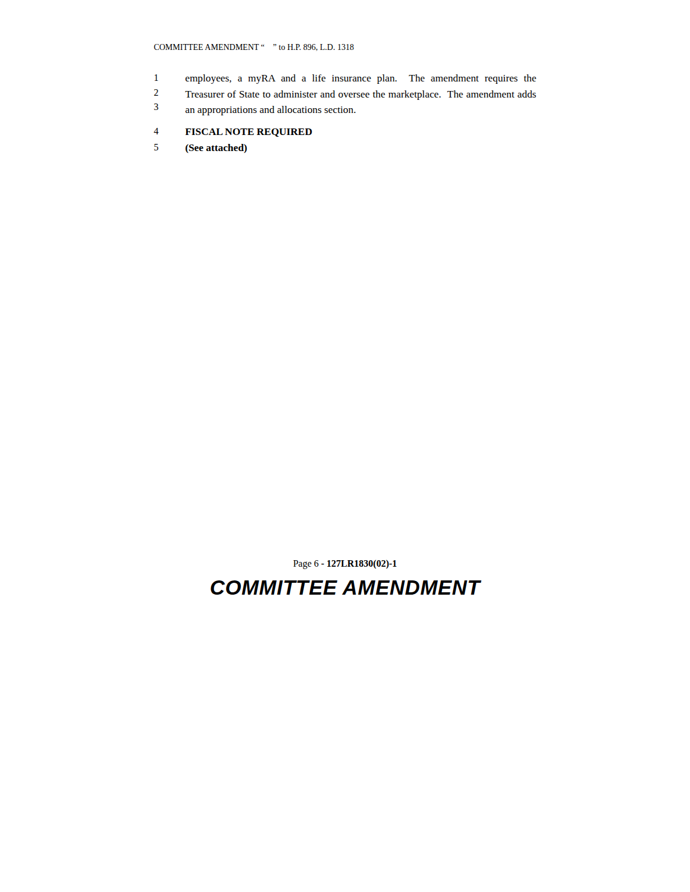COMMITTEE AMENDMENT “ ” to H.P. 896, L.D. 1318
| 1 2 3 | employees, a myRA and a life insurance plan. The amendment requires the Treasurer of State to administer and oversee the marketplace. The amendment adds an appropriations and allocations section. |
| 4 | FISCAL NOTE REQUIRED |
| 5 | (See attached) |
Page 6 - 127LR1830(02)-1
COMMITTEE AMENDMENT